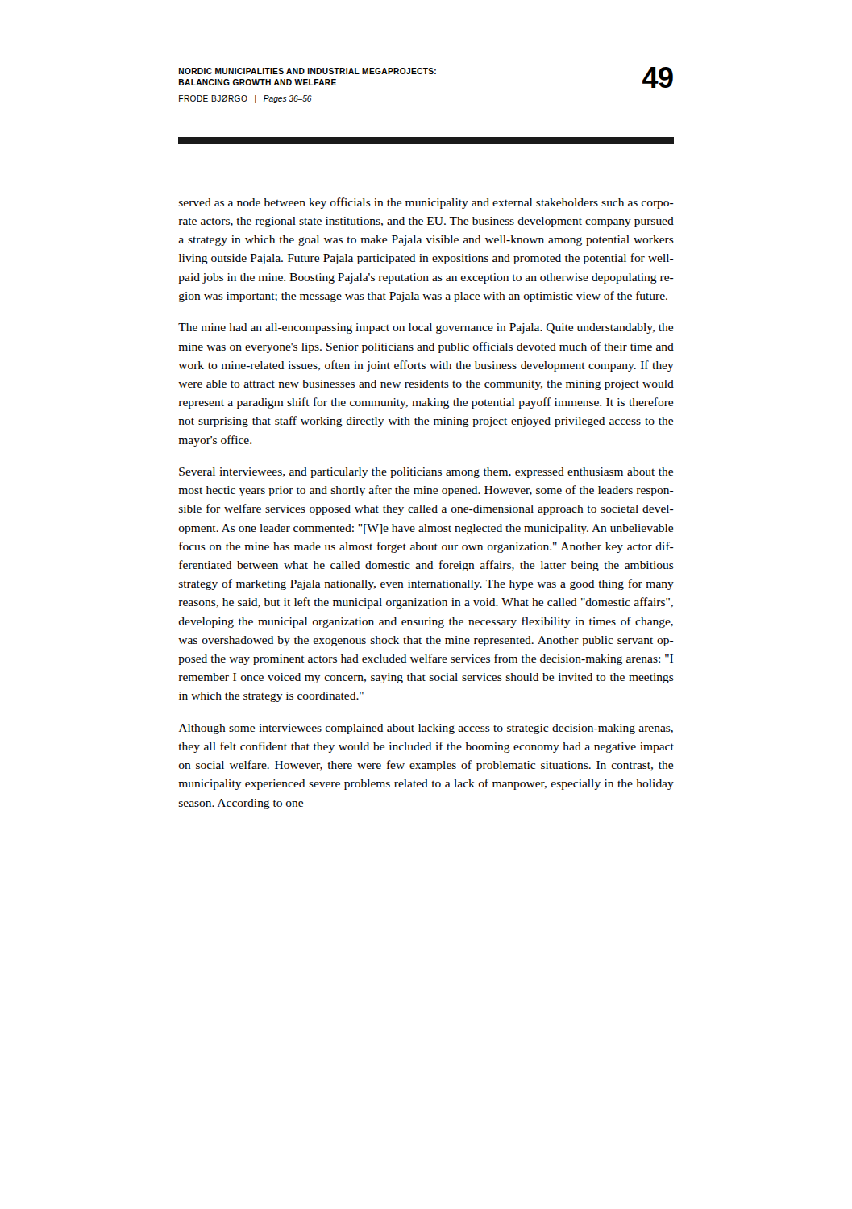Nordic Municipalities and Industrial Megaprojects:
Balancing Growth and Welfare
Frode Bjørgo | Pages 36–56
49
served as a node between key officials in the municipality and external stakeholders such as corporate actors, the regional state institutions, and the EU. The business development company pursued a strategy in which the goal was to make Pajala visible and well-known among potential workers living outside Pajala. Future Pajala participated in expositions and promoted the potential for well-paid jobs in the mine. Boosting Pajala's reputation as an exception to an otherwise depopulating region was important; the message was that Pajala was a place with an optimistic view of the future.
The mine had an all-encompassing impact on local governance in Pajala. Quite understandably, the mine was on everyone's lips. Senior politicians and public officials devoted much of their time and work to mine-related issues, often in joint efforts with the business development company. If they were able to attract new businesses and new residents to the community, the mining project would represent a paradigm shift for the community, making the potential payoff immense. It is therefore not surprising that staff working directly with the mining project enjoyed privileged access to the mayor's office.
Several interviewees, and particularly the politicians among them, expressed enthusiasm about the most hectic years prior to and shortly after the mine opened. However, some of the leaders responsible for welfare services opposed what they called a one-dimensional approach to societal development. As one leader commented: "[W]e have almost neglected the municipality. An unbelievable focus on the mine has made us almost forget about our own organization." Another key actor differentiated between what he called domestic and foreign affairs, the latter being the ambitious strategy of marketing Pajala nationally, even internationally. The hype was a good thing for many reasons, he said, but it left the municipal organization in a void. What he called "domestic affairs", developing the municipal organization and ensuring the necessary flexibility in times of change, was overshadowed by the exogenous shock that the mine represented. Another public servant opposed the way prominent actors had excluded welfare services from the decision-making arenas: "I remember I once voiced my concern, saying that social services should be invited to the meetings in which the strategy is coordinated."
Although some interviewees complained about lacking access to strategic decision-making arenas, they all felt confident that they would be included if the booming economy had a negative impact on social welfare. However, there were few examples of problematic situations. In contrast, the municipality experienced severe problems related to a lack of manpower, especially in the holiday season. According to one